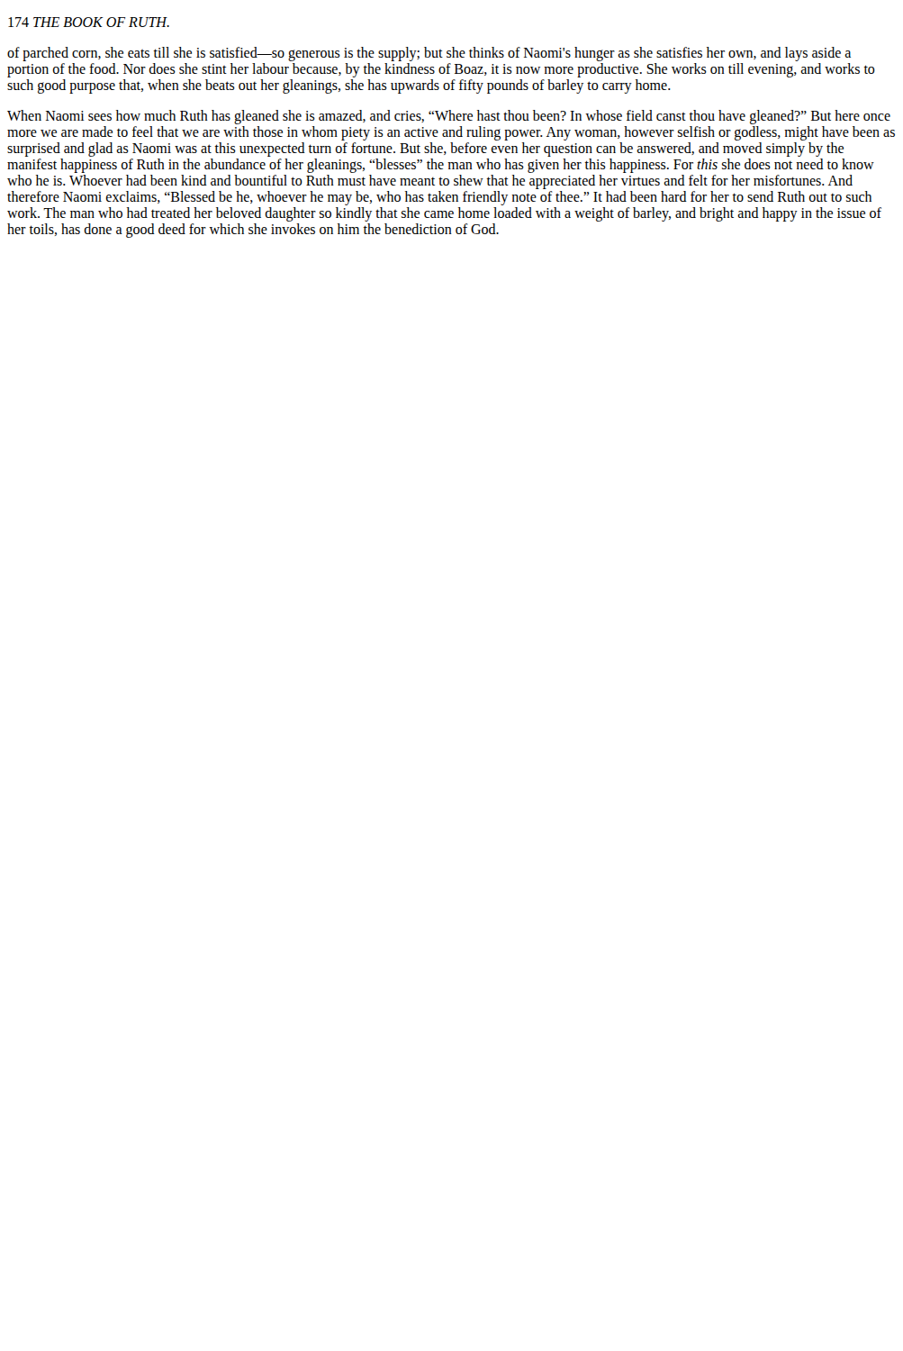174 THE BOOK OF RUTH.
of parched corn, she eats till she is satisfied—so generous is the supply; but she thinks of Naomi's hunger as she satisfies her own, and lays aside a portion of the food. Nor does she stint her labour because, by the kindness of Boaz, it is now more productive. She works on till evening, and works to such good purpose that, when she beats out her gleanings, she has upwards of fifty pounds of barley to carry home.
When Naomi sees how much Ruth has gleaned she is amazed, and cries, “Where hast thou been? In whose field canst thou have gleaned?” But here once more we are made to feel that we are with those in whom piety is an active and ruling power. Any woman, however selfish or godless, might have been as surprised and glad as Naomi was at this unexpected turn of fortune. But she, before even her question can be answered, and moved simply by the manifest happiness of Ruth in the abundance of her gleanings, “blesses” the man who has given her this happiness. For this she does not need to know who he is. Whoever had been kind and bountiful to Ruth must have meant to shew that he appreciated her virtues and felt for her misfortunes. And therefore Naomi exclaims, “Blessed be he, whoever he may be, who has taken friendly note of thee.” It had been hard for her to send Ruth out to such work. The man who had treated her beloved daughter so kindly that she came home loaded with a weight of barley, and bright and happy in the issue of her toils, has done a good deed for which she invokes on him the benediction of God.